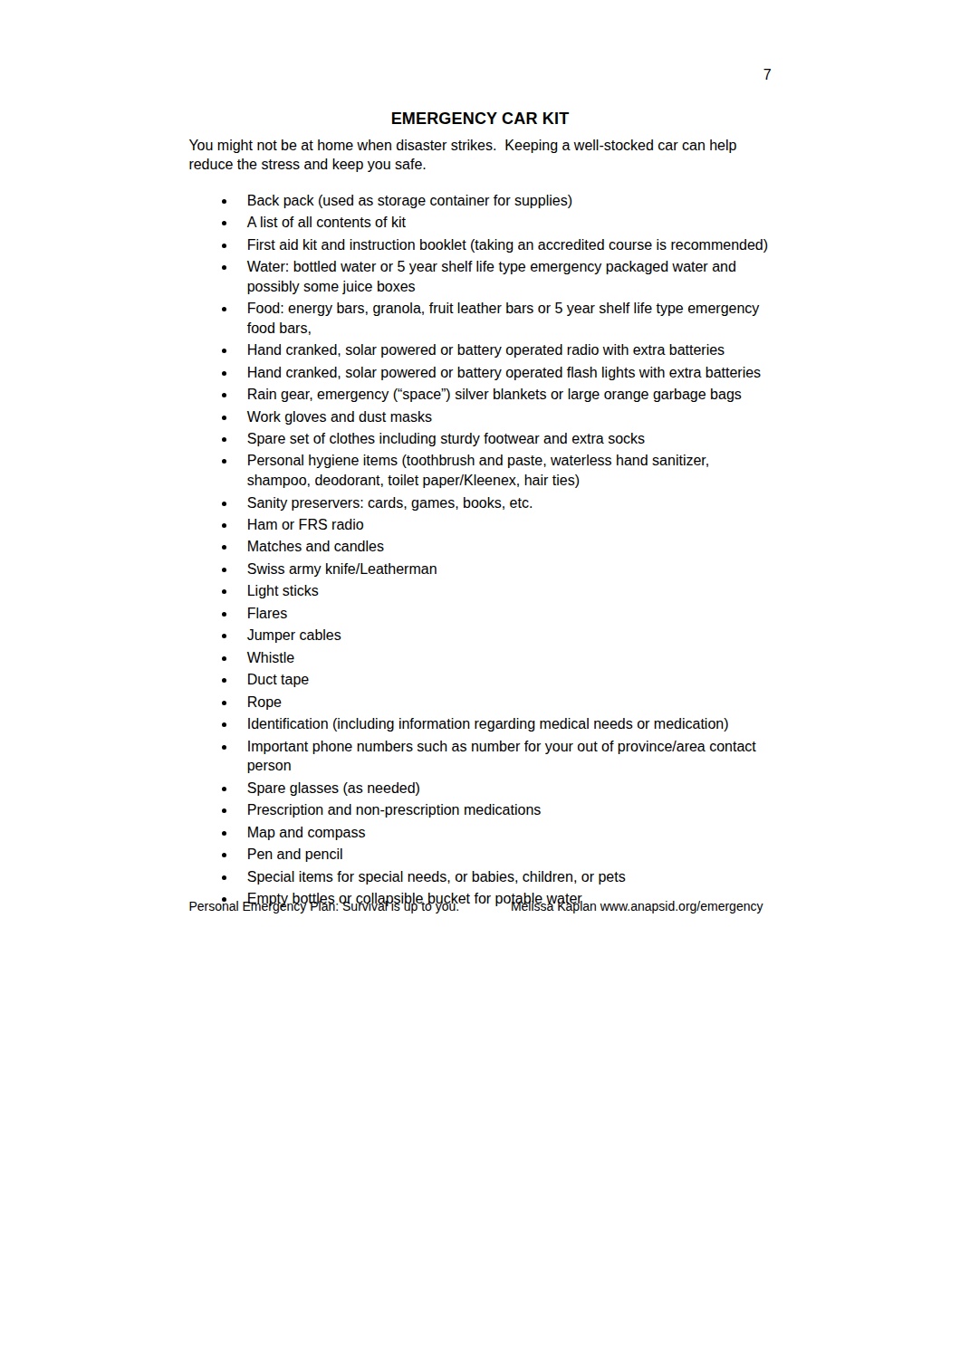7
EMERGENCY CAR KIT
You might not be at home when disaster strikes. Keeping a well-stocked car can help reduce the stress and keep you safe.
Back pack (used as storage container for supplies)
A list of all contents of kit
First aid kit and instruction booklet (taking an accredited course is recommended)
Water: bottled water or 5 year shelf life type emergency packaged water and possibly some juice boxes
Food: energy bars, granola, fruit leather bars or 5 year shelf life type emergency food bars,
Hand cranked, solar powered or battery operated radio with extra batteries
Hand cranked, solar powered or battery operated flash lights with extra batteries
Rain gear, emergency (“space”) silver blankets or large orange garbage bags
Work gloves and dust masks
Spare set of clothes including sturdy footwear and extra socks
Personal hygiene items (toothbrush and paste, waterless hand sanitizer, shampoo, deodorant, toilet paper/Kleenex, hair ties)
Sanity preservers: cards, games, books, etc.
Ham or FRS radio
Matches and candles
Swiss army knife/Leatherman
Light sticks
Flares
Jumper cables
Whistle
Duct tape
Rope
Identification (including information regarding medical needs or medication)
Important phone numbers such as number for your out of province/area contact person
Spare glasses (as needed)
Prescription and non-prescription medications
Map and compass
Pen and pencil
Special items for special needs, or babies, children, or pets
Empty bottles or collapsible bucket for potable water
Personal Emergency Plan: Survival is up to you. Melissa Kaplan www.anapsid.org/emergency